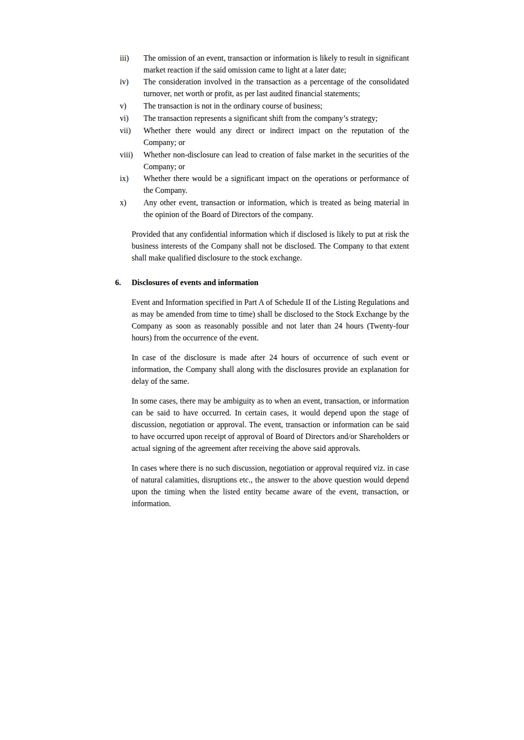iii) The omission of an event, transaction or information is likely to result in significant market reaction if the said omission came to light at a later date;
iv) The consideration involved in the transaction as a percentage of the consolidated turnover, net worth or profit, as per last audited financial statements;
v) The transaction is not in the ordinary course of business;
vi) The transaction represents a significant shift from the company’s strategy;
vii) Whether there would any direct or indirect impact on the reputation of the Company; or
viii) Whether non-disclosure can lead to creation of false market in the securities of the Company; or
ix) Whether there would be a significant impact on the operations or performance of the Company.
x) Any other event, transaction or information, which is treated as being material in the opinion of the Board of Directors of the company.
Provided that any confidential information which if disclosed is likely to put at risk the business interests of the Company shall not be disclosed. The Company to that extent shall make qualified disclosure to the stock exchange.
6. Disclosures of events and information
Event and Information specified in Part A of Schedule II of the Listing Regulations and as may be amended from time to time) shall be disclosed to the Stock Exchange by the Company as soon as reasonably possible and not later than 24 hours (Twenty-four hours) from the occurrence of the event.
In case of the disclosure is made after 24 hours of occurrence of such event or information, the Company shall along with the disclosures provide an explanation for delay of the same.
In some cases, there may be ambiguity as to when an event, transaction, or information can be said to have occurred. In certain cases, it would depend upon the stage of discussion, negotiation or approval. The event, transaction or information can be said to have occurred upon receipt of approval of Board of Directors and/or Shareholders or actual signing of the agreement after receiving the above said approvals.
In cases where there is no such discussion, negotiation or approval required viz. in case of natural calamities, disruptions etc., the answer to the above question would depend upon the timing when the listed entity became aware of the event, transaction, or information.